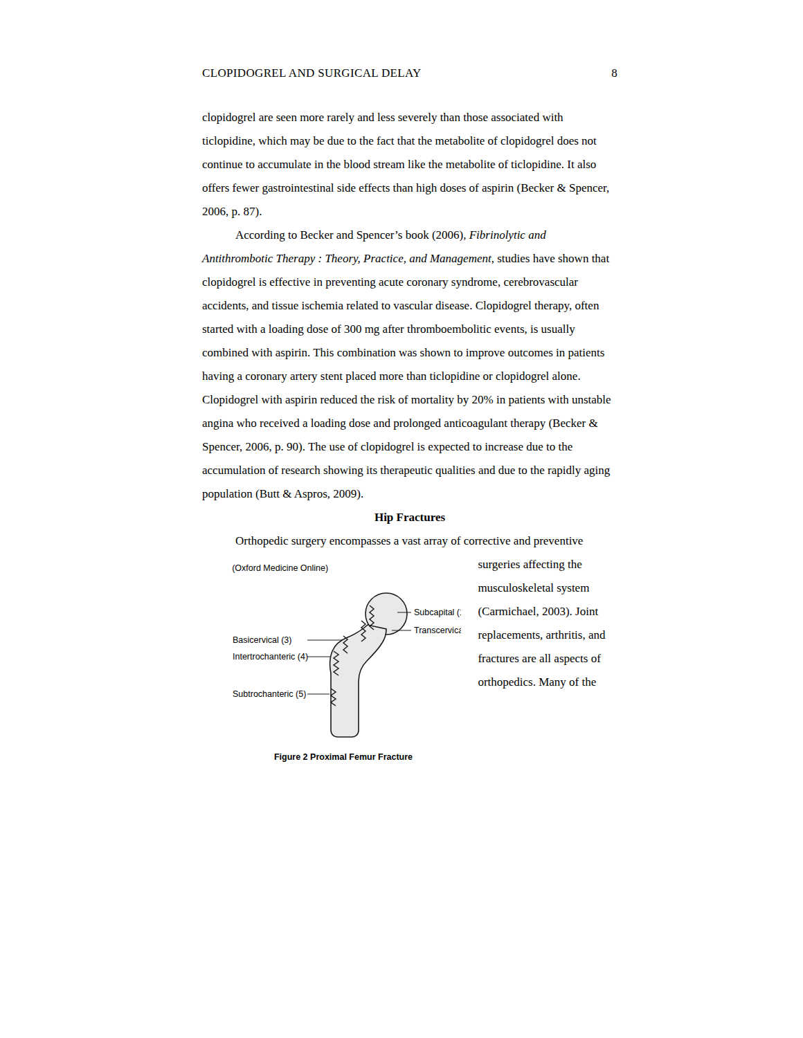Clopidogrel and Surgical Delay 8
clopidogrel are seen more rarely and less severely than those associated with ticlopidine, which may be due to the fact that the metabolite of clopidogrel does not continue to accumulate in the blood stream like the metabolite of ticlopidine. It also offers fewer gastrointestinal side effects than high doses of aspirin (Becker & Spencer, 2006, p. 87).
According to Becker and Spencer’s book (2006), Fibrinolytic and Antithrombotic Therapy : Theory, Practice, and Management, studies have shown that clopidogrel is effective in preventing acute coronary syndrome, cerebrovascular accidents, and tissue ischemia related to vascular disease. Clopidogrel therapy, often started with a loading dose of 300 mg after thromboembolitic events, is usually combined with aspirin. This combination was shown to improve outcomes in patients having a coronary artery stent placed more than ticlopidine or clopidogrel alone. Clopidogrel with aspirin reduced the risk of mortality by 20% in patients with unstable angina who received a loading dose and prolonged anticoagulant therapy (Becker & Spencer, 2006, p. 90). The use of clopidogrel is expected to increase due to the accumulation of research showing its therapeutic qualities and due to the rapidly aging population (Butt & Aspros, 2009).
Hip Fractures
Orthopedic surgery encompasses a vast array of corrective and preventive
(Oxford Medicine Online)
Basicervical (3) Intertrochanteric (4) Subtrochanteric (5) Subcapital (1) Transcervical (2)
Figure 2 Proximal Femur Fracture
surgeries affecting the musculoskeletal system (Carmichael, 2003). Joint replacements, arthritis, and fractures are all aspects of orthopedics. Many of the